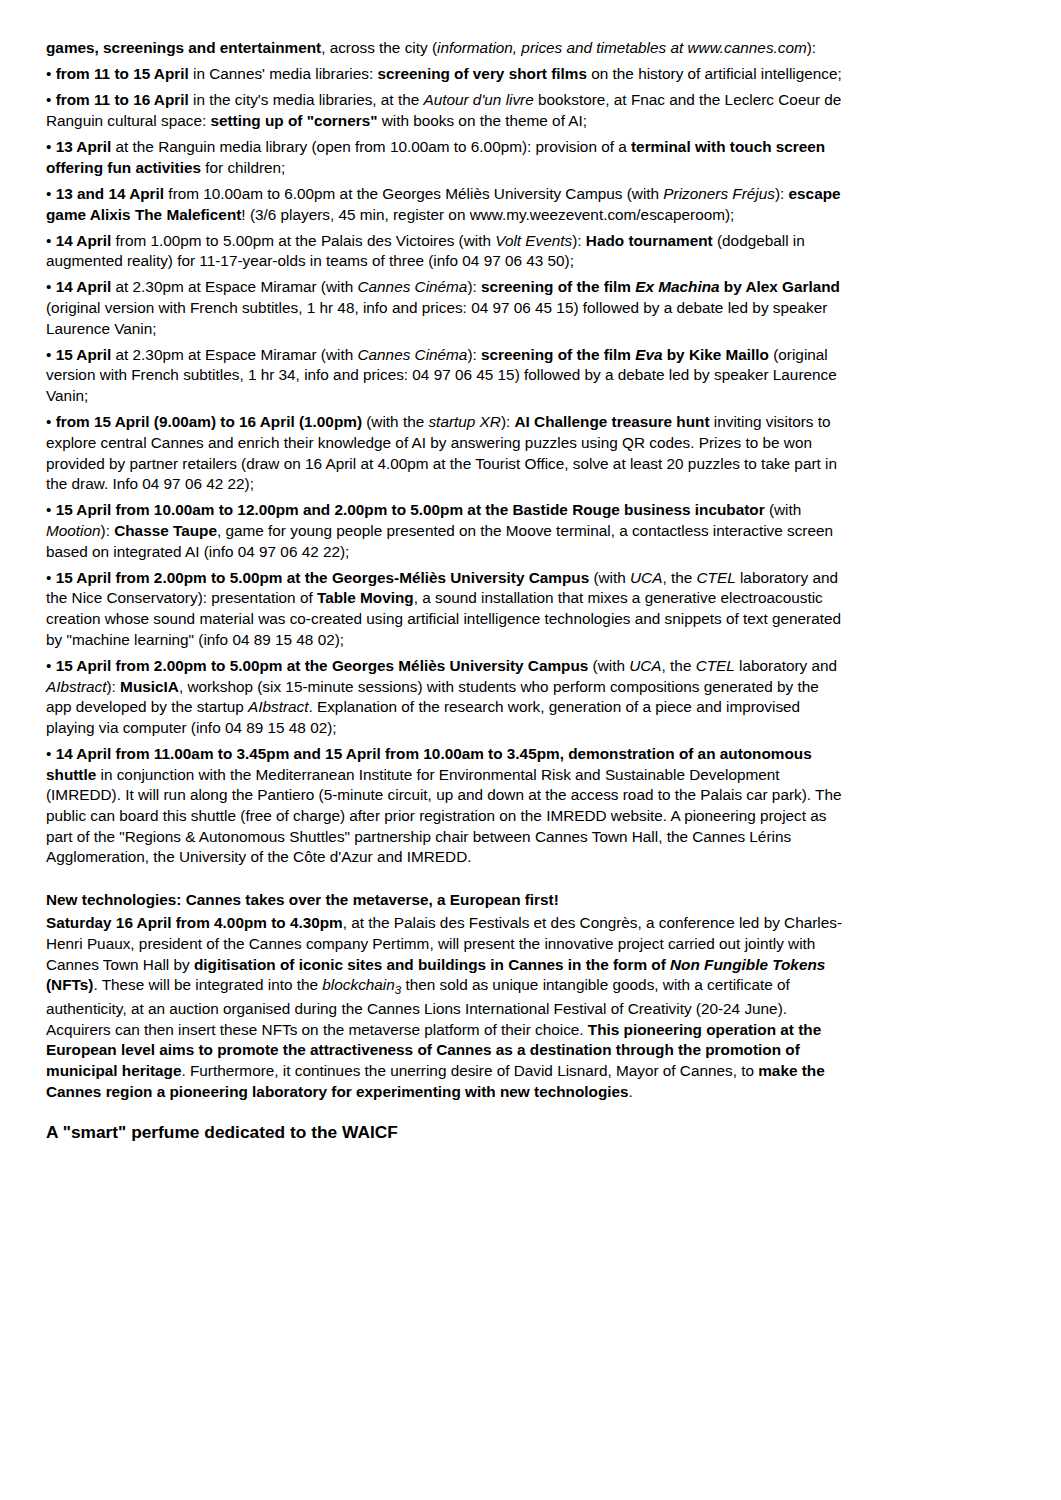games, screenings and entertainment, across the city (information, prices and timetables at www.cannes.com):
• from 11 to 15 April in Cannes' media libraries: screening of very short films on the history of artificial intelligence;
• from 11 to 16 April in the city's media libraries, at the Autour d'un livre bookstore, at Fnac and the Leclerc Coeur de Ranguin cultural space: setting up of "corners" with books on the theme of AI;
• 13 April at the Ranguin media library (open from 10.00am to 6.00pm): provision of a terminal with touch screen offering fun activities for children;
• 13 and 14 April from 10.00am to 6.00pm at the Georges Méliès University Campus (with Prizoners Fréjus): escape game Alixis The Maleficent! (3/6 players, 45 min, register on www.my.weezevent.com/escaperoom);
• 14 April from 1.00pm to 5.00pm at the Palais des Victoires (with Volt Events): Hado tournament (dodgeball in augmented reality) for 11-17-year-olds in teams of three (info 04 97 06 43 50);
• 14 April at 2.30pm at Espace Miramar (with Cannes Cinéma): screening of the film Ex Machina by Alex Garland (original version with French subtitles, 1 hr 48, info and prices: 04 97 06 45 15) followed by a debate led by speaker Laurence Vanin;
• 15 April at 2.30pm at Espace Miramar (with Cannes Cinéma): screening of the film Eva by Kike Maillo (original version with French subtitles, 1 hr 34, info and prices: 04 97 06 45 15) followed by a debate led by speaker Laurence Vanin;
• from 15 April (9.00am) to 16 April (1.00pm) (with the startup XR): AI Challenge treasure hunt inviting visitors to explore central Cannes and enrich their knowledge of AI by answering puzzles using QR codes. Prizes to be won provided by partner retailers (draw on 16 April at 4.00pm at the Tourist Office, solve at least 20 puzzles to take part in the draw. Info 04 97 06 42 22);
• 15 April from 10.00am to 12.00pm and 2.00pm to 5.00pm at the Bastide Rouge business incubator (with Mootion): Chasse Taupe, game for young people presented on the Moove terminal, a contactless interactive screen based on integrated AI (info 04 97 06 42 22);
• 15 April from 2.00pm to 5.00pm at the Georges-Méliès University Campus (with UCA, the CTEL laboratory and the Nice Conservatory): presentation of Table Moving, a sound installation that mixes a generative electroacoustic creation whose sound material was co-created using artificial intelligence technologies and snippets of text generated by "machine learning" (info 04 89 15 48 02);
• 15 April from 2.00pm to 5.00pm at the Georges Méliès University Campus (with UCA, the CTEL laboratory and AIbstract): MusicIA, workshop (six 15-minute sessions) with students who perform compositions generated by the app developed by the startup AIbstract. Explanation of the research work, generation of a piece and improvised playing via computer (info 04 89 15 48 02);
• 14 April from 11.00am to 3.45pm and 15 April from 10.00am to 3.45pm, demonstration of an autonomous shuttle in conjunction with the Mediterranean Institute for Environmental Risk and Sustainable Development (IMREDD). It will run along the Pantiero (5-minute circuit, up and down at the access road to the Palais car park). The public can board this shuttle (free of charge) after prior registration on the IMREDD website. A pioneering project as part of the "Regions & Autonomous Shuttles" partnership chair between Cannes Town Hall, the Cannes Lérins Agglomeration, the University of the Côte d'Azur and IMREDD.
New technologies: Cannes takes over the metaverse, a European first!
Saturday 16 April from 4.00pm to 4.30pm, at the Palais des Festivals et des Congrès, a conference led by Charles-Henri Puaux, president of the Cannes company Pertimm, will present the innovative project carried out jointly with Cannes Town Hall by digitisation of iconic sites and buildings in Cannes in the form of Non Fungible Tokens (NFTs). These will be integrated into the blockchain3 then sold as unique intangible goods, with a certificate of authenticity, at an auction organised during the Cannes Lions International Festival of Creativity (20-24 June). Acquirers can then insert these NFTs on the metaverse platform of their choice. This pioneering operation at the European level aims to promote the attractiveness of Cannes as a destination through the promotion of municipal heritage. Furthermore, it continues the unerring desire of David Lisnard, Mayor of Cannes, to make the Cannes region a pioneering laboratory for experimenting with new technologies.
A "smart" perfume dedicated to the WAICF